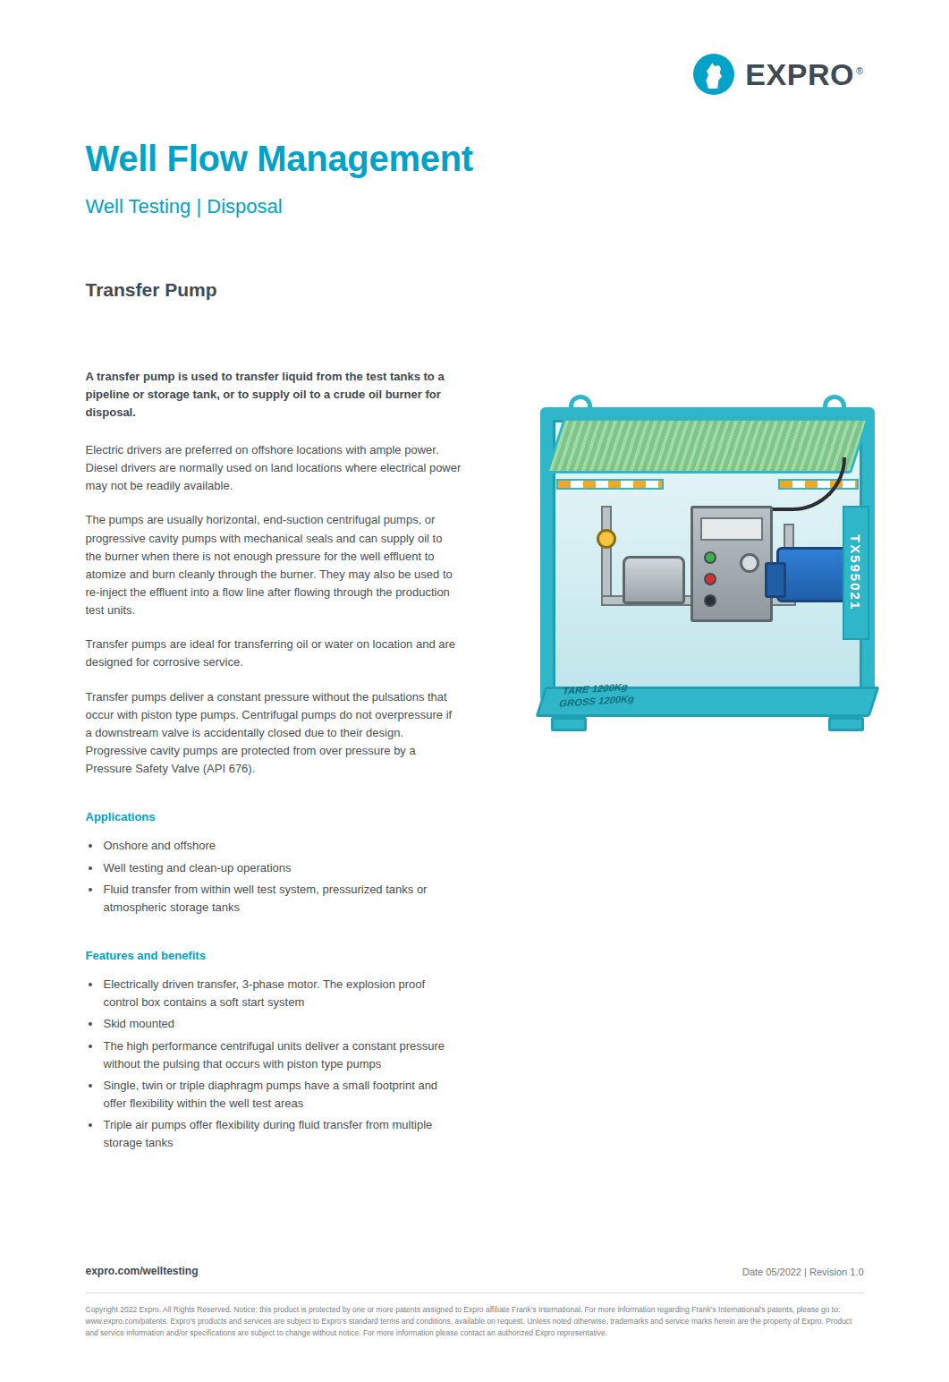EXPRO®
Well Flow Management
Well Testing | Disposal
Transfer Pump
A transfer pump is used to transfer liquid from the test tanks to a pipeline or storage tank, or to supply oil to a crude oil burner for disposal.
Electric drivers are preferred on offshore locations with ample power. Diesel drivers are normally used on land locations where electrical power may not be readily available.
The pumps are usually horizontal, end-suction centrifugal pumps, or progressive cavity pumps with mechanical seals and can supply oil to the burner when there is not enough pressure for the well effluent to atomize and burn cleanly through the burner. They may also be used to re-inject the effluent into a flow line after flowing through the production test units.
Transfer pumps are ideal for transferring oil or water on location and are designed for corrosive service.
Transfer pumps deliver a constant pressure without the pulsations that occur with piston type pumps. Centrifugal pumps do not overpressure if a downstream valve is accidentally closed due to their design. Progressive cavity pumps are protected from over pressure by a Pressure Safety Valve (API 676).
Applications
Onshore and offshore
Well testing and clean-up operations
Fluid transfer from within well test system, pressurized tanks or atmospheric storage tanks
Features and benefits
Electrically driven transfer, 3-phase motor. The explosion proof control box contains a soft start system
Skid mounted
The high performance centrifugal units deliver a constant pressure without the pulsing that occurs with piston type pumps
Single, twin or triple diaphragm pumps have a small footprint and offer flexibility within the well test areas
Triple air pumps offer flexibility during fluid transfer from multiple storage tanks
TX595021
TARE 1200Kg
GROSS 1200Kg
expro.com/welltesting
Date 05/2022 | Revision 1.0
Copyright 2022 Expro. All Rights Reserved. Notice: this product is protected by one or more patents assigned to Expro affiliate Frank's International. For more information regarding Frank's International's patents, please go to: www.expro.com/patents. Expro's products and services are subject to Expro's standard terms and conditions, available on request. Unless noted otherwise, trademarks and service marks herein are the property of Expro. Product and service information and/or specifications are subject to change without notice. For more information please contact an authorized Expro representative.